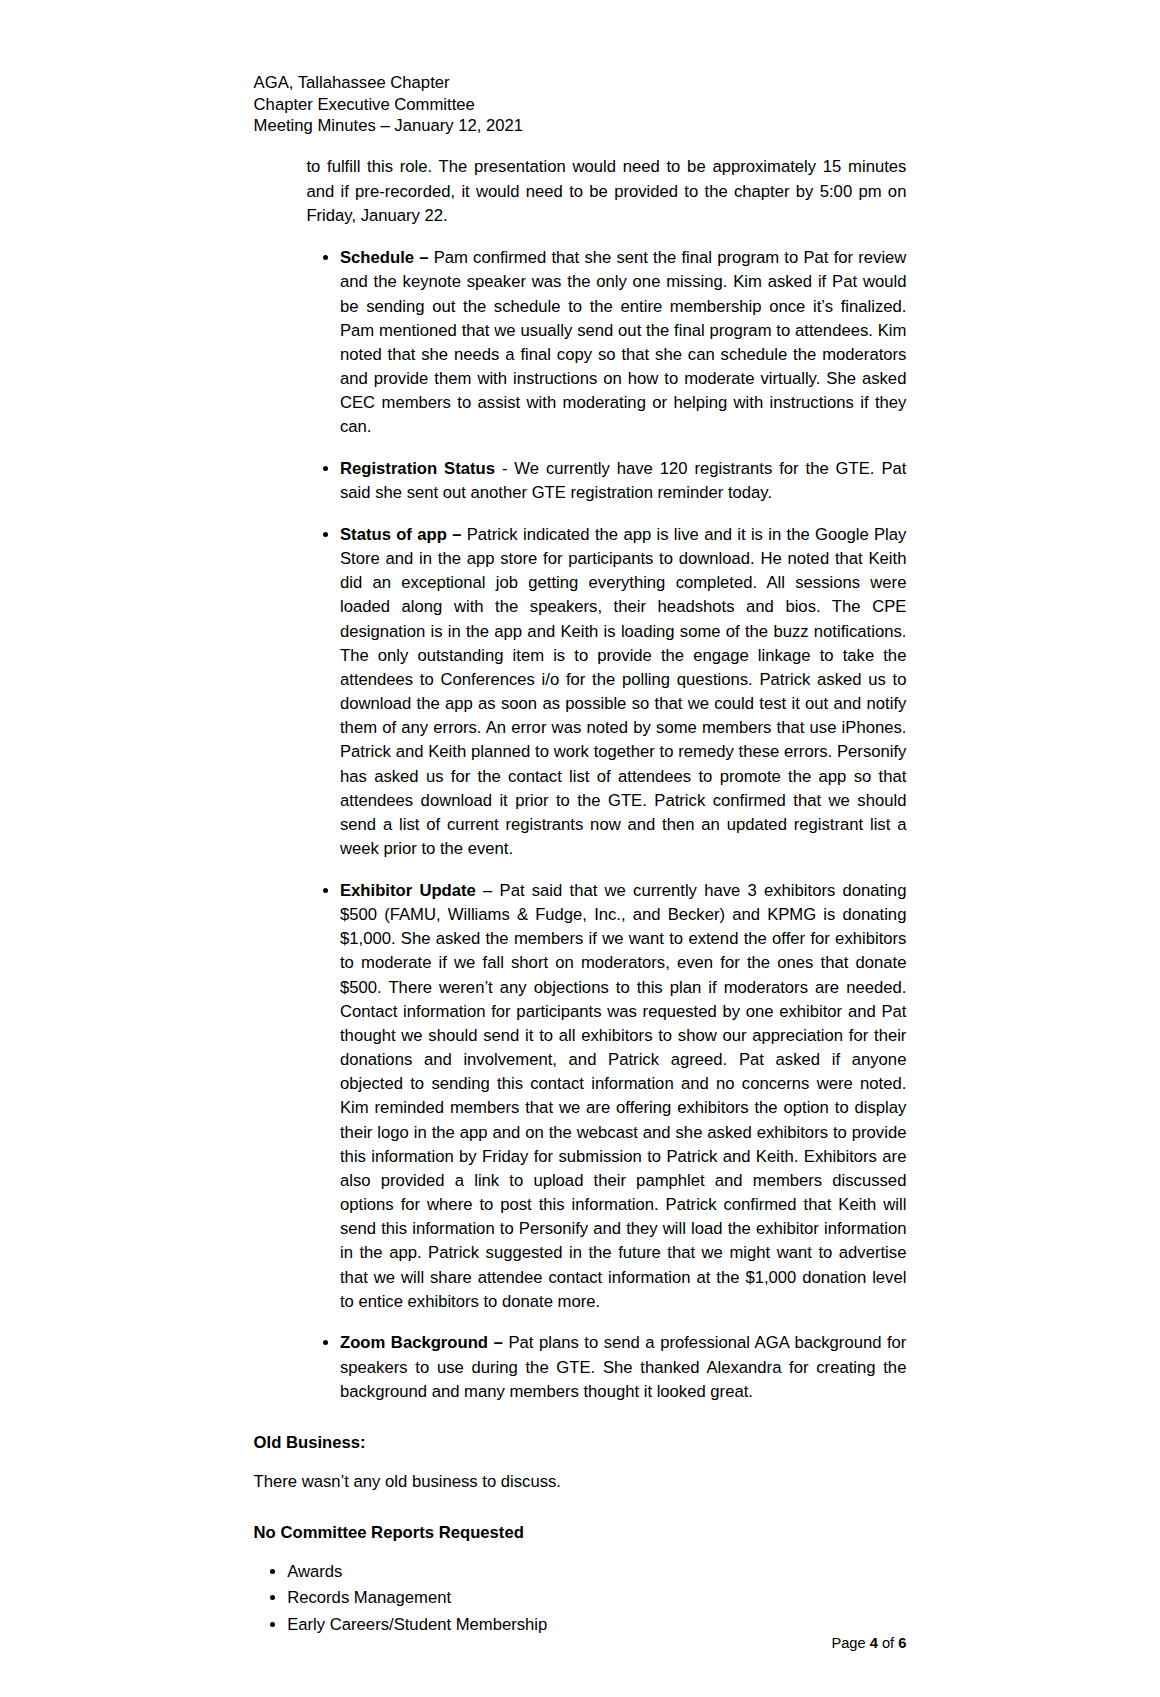AGA, Tallahassee Chapter
Chapter Executive Committee
Meeting Minutes – January 12, 2021
to fulfill this role. The presentation would need to be approximately 15 minutes and if pre-recorded, it would need to be provided to the chapter by 5:00 pm on Friday, January 22.
Schedule – Pam confirmed that she sent the final program to Pat for review and the keynote speaker was the only one missing. Kim asked if Pat would be sending out the schedule to the entire membership once it’s finalized. Pam mentioned that we usually send out the final program to attendees. Kim noted that she needs a final copy so that she can schedule the moderators and provide them with instructions on how to moderate virtually. She asked CEC members to assist with moderating or helping with instructions if they can.
Registration Status - We currently have 120 registrants for the GTE. Pat said she sent out another GTE registration reminder today.
Status of app – Patrick indicated the app is live and it is in the Google Play Store and in the app store for participants to download. He noted that Keith did an exceptional job getting everything completed. All sessions were loaded along with the speakers, their headshots and bios. The CPE designation is in the app and Keith is loading some of the buzz notifications. The only outstanding item is to provide the engage linkage to take the attendees to Conferences i/o for the polling questions. Patrick asked us to download the app as soon as possible so that we could test it out and notify them of any errors. An error was noted by some members that use iPhones. Patrick and Keith planned to work together to remedy these errors. Personify has asked us for the contact list of attendees to promote the app so that attendees download it prior to the GTE. Patrick confirmed that we should send a list of current registrants now and then an updated registrant list a week prior to the event.
Exhibitor Update – Pat said that we currently have 3 exhibitors donating $500 (FAMU, Williams & Fudge, Inc., and Becker) and KPMG is donating $1,000. She asked the members if we want to extend the offer for exhibitors to moderate if we fall short on moderators, even for the ones that donate $500. There weren’t any objections to this plan if moderators are needed. Contact information for participants was requested by one exhibitor and Pat thought we should send it to all exhibitors to show our appreciation for their donations and involvement, and Patrick agreed. Pat asked if anyone objected to sending this contact information and no concerns were noted. Kim reminded members that we are offering exhibitors the option to display their logo in the app and on the webcast and she asked exhibitors to provide this information by Friday for submission to Patrick and Keith. Exhibitors are also provided a link to upload their pamphlet and members discussed options for where to post this information. Patrick confirmed that Keith will send this information to Personify and they will load the exhibitor information in the app. Patrick suggested in the future that we might want to advertise that we will share attendee contact information at the $1,000 donation level to entice exhibitors to donate more.
Zoom Background – Pat plans to send a professional AGA background for speakers to use during the GTE. She thanked Alexandra for creating the background and many members thought it looked great.
Old Business:
There wasn’t any old business to discuss.
No Committee Reports Requested
Awards
Records Management
Early Careers/Student Membership
Page 4 of 6